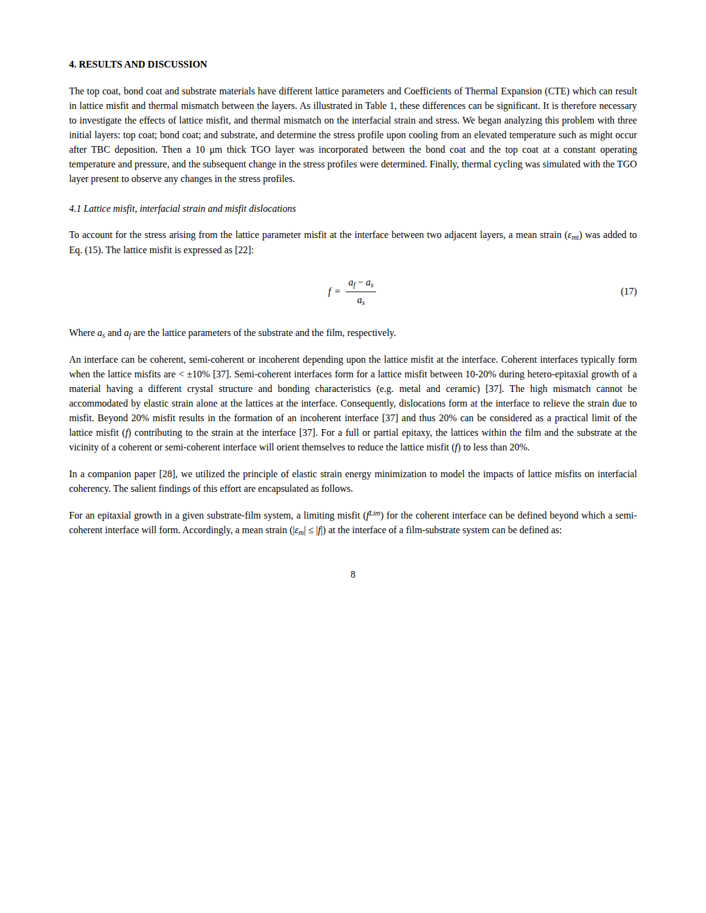4. RESULTS AND DISCUSSION
The top coat, bond coat and substrate materials have different lattice parameters and Coefficients of Thermal Expansion (CTE) which can result in lattice misfit and thermal mismatch between the layers. As illustrated in Table 1, these differences can be significant. It is therefore necessary to investigate the effects of lattice misfit, and thermal mismatch on the interfacial strain and stress. We began analyzing this problem with three initial layers: top coat; bond coat; and substrate, and determine the stress profile upon cooling from an elevated temperature such as might occur after TBC deposition. Then a 10 μm thick TGO layer was incorporated between the bond coat and the top coat at a constant operating temperature and pressure, and the subsequent change in the stress profiles were determined. Finally, thermal cycling was simulated with the TGO layer present to observe any changes in the stress profiles.
4.1 Lattice misfit, interfacial strain and misfit dislocations
To account for the stress arising from the lattice parameter misfit at the interface between two adjacent layers, a mean strain (εmi) was added to Eq. (15). The lattice misfit is expressed as [22]:
f = af − as as
(17)
Where as and af are the lattice parameters of the substrate and the film, respectively.
An interface can be coherent, semi-coherent or incoherent depending upon the lattice misfit at the interface. Coherent interfaces typically form when the lattice misfits are < ±10% [37]. Semi-coherent interfaces form for a lattice misfit between 10-20% during hetero-epitaxial growth of a material having a different crystal structure and bonding characteristics (e.g. metal and ceramic) [37]. The high mismatch cannot be accommodated by elastic strain alone at the lattices at the interface. Consequently, dislocations form at the interface to relieve the strain due to misfit. Beyond 20% misfit results in the formation of an incoherent interface [37] and thus 20% can be considered as a practical limit of the lattice misfit (f) contributing to the strain at the interface [37]. For a full or partial epitaxy, the lattices within the film and the substrate at the vicinity of a coherent or semi-coherent interface will orient themselves to reduce the lattice misfit (f) to less than 20%.
In a companion paper [28], we utilized the principle of elastic strain energy minimization to model the impacts of lattice misfits on interfacial coherency. The salient findings of this effort are encapsulated as follows.
For an epitaxial growth in a given substrate-film system, a limiting misfit (fLim) for the coherent interface can be defined beyond which a semi-coherent interface will form. Accordingly, a mean strain (|εm| ≤ |f|) at the interface of a film-substrate system can be defined as:
8